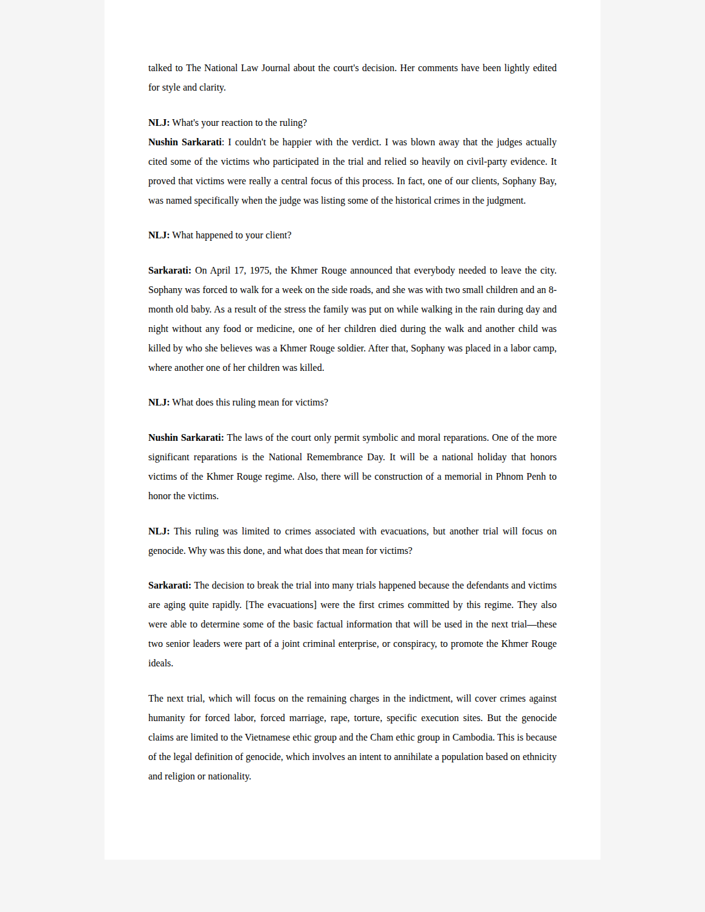talked to The National Law Journal about the court's decision. Her comments have been lightly edited for style and clarity.
NLJ: What's your reaction to the ruling?
Nushin Sarkarati: I couldn't be happier with the verdict. I was blown away that the judges actually cited some of the victims who participated in the trial and relied so heavily on civil-party evidence. It proved that victims were really a central focus of this process. In fact, one of our clients, Sophany Bay, was named specifically when the judge was listing some of the historical crimes in the judgment.
NLJ: What happened to your client?
Sarkarati: On April 17, 1975, the Khmer Rouge announced that everybody needed to leave the city. Sophany was forced to walk for a week on the side roads, and she was with two small children and an 8-month old baby. As a result of the stress the family was put on while walking in the rain during day and night without any food or medicine, one of her children died during the walk and another child was killed by who she believes was a Khmer Rouge soldier. After that, Sophany was placed in a labor camp, where another one of her children was killed.
NLJ: What does this ruling mean for victims?
Nushin Sarkarati: The laws of the court only permit symbolic and moral reparations. One of the more significant reparations is the National Remembrance Day. It will be a national holiday that honors victims of the Khmer Rouge regime. Also, there will be construction of a memorial in Phnom Penh to honor the victims.
NLJ: This ruling was limited to crimes associated with evacuations, but another trial will focus on genocide. Why was this done, and what does that mean for victims?
Sarkarati: The decision to break the trial into many trials happened because the defendants and victims are aging quite rapidly. [The evacuations] were the first crimes committed by this regime. They also were able to determine some of the basic factual information that will be used in the next trial—these two senior leaders were part of a joint criminal enterprise, or conspiracy, to promote the Khmer Rouge ideals.
The next trial, which will focus on the remaining charges in the indictment, will cover crimes against humanity for forced labor, forced marriage, rape, torture, specific execution sites. But the genocide claims are limited to the Vietnamese ethic group and the Cham ethic group in Cambodia. This is because of the legal definition of genocide, which involves an intent to annihilate a population based on ethnicity and religion or nationality.